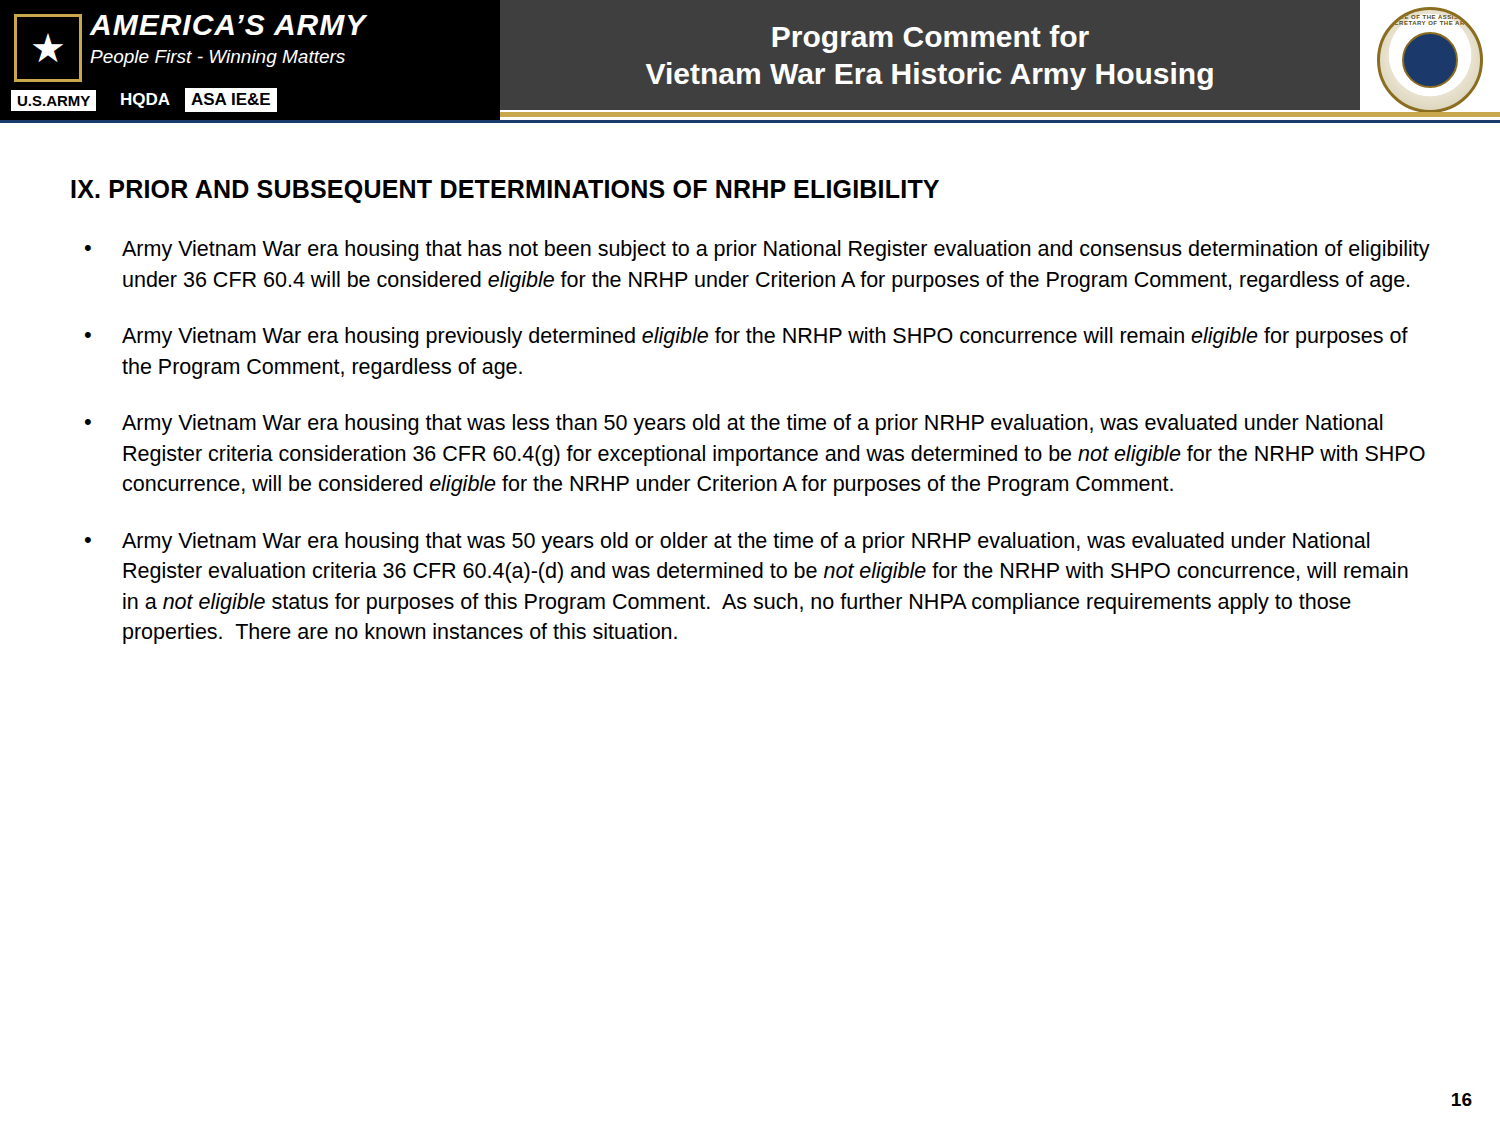★
AMERICA’S ARMY
People First - Winning Matters
U.S.ARMY
HQDA
ASA IE&E
Program Comment for
Vietnam War Era Historic Army Housing
OFFICE OF THE ASSISTANT SECRETARY OF THE ARMY
IX. PRIOR AND SUBSEQUENT DETERMINATIONS OF NRHP ELIGIBILITY
Army Vietnam War era housing that has not been subject to a prior National Register evaluation and consensus determination of eligibility under 36 CFR 60.4 will be considered eligible for the NRHP under Criterion A for purposes of the Program Comment, regardless of age.
Army Vietnam War era housing previously determined eligible for the NRHP with SHPO concurrence will remain eligible for purposes of the Program Comment, regardless of age.
Army Vietnam War era housing that was less than 50 years old at the time of a prior NRHP evaluation, was evaluated under National Register criteria consideration 36 CFR 60.4(g) for exceptional importance and was determined to be not eligible for the NRHP with SHPO concurrence, will be considered eligible for the NRHP under Criterion A for purposes of the Program Comment.
Army Vietnam War era housing that was 50 years old or older at the time of a prior NRHP evaluation, was evaluated under National Register evaluation criteria 36 CFR 60.4(a)-(d) and was determined to be not eligible for the NRHP with SHPO concurrence, will remain in a not eligible status for purposes of this Program Comment. As such, no further NHPA compliance requirements apply to those properties. There are no known instances of this situation.
16